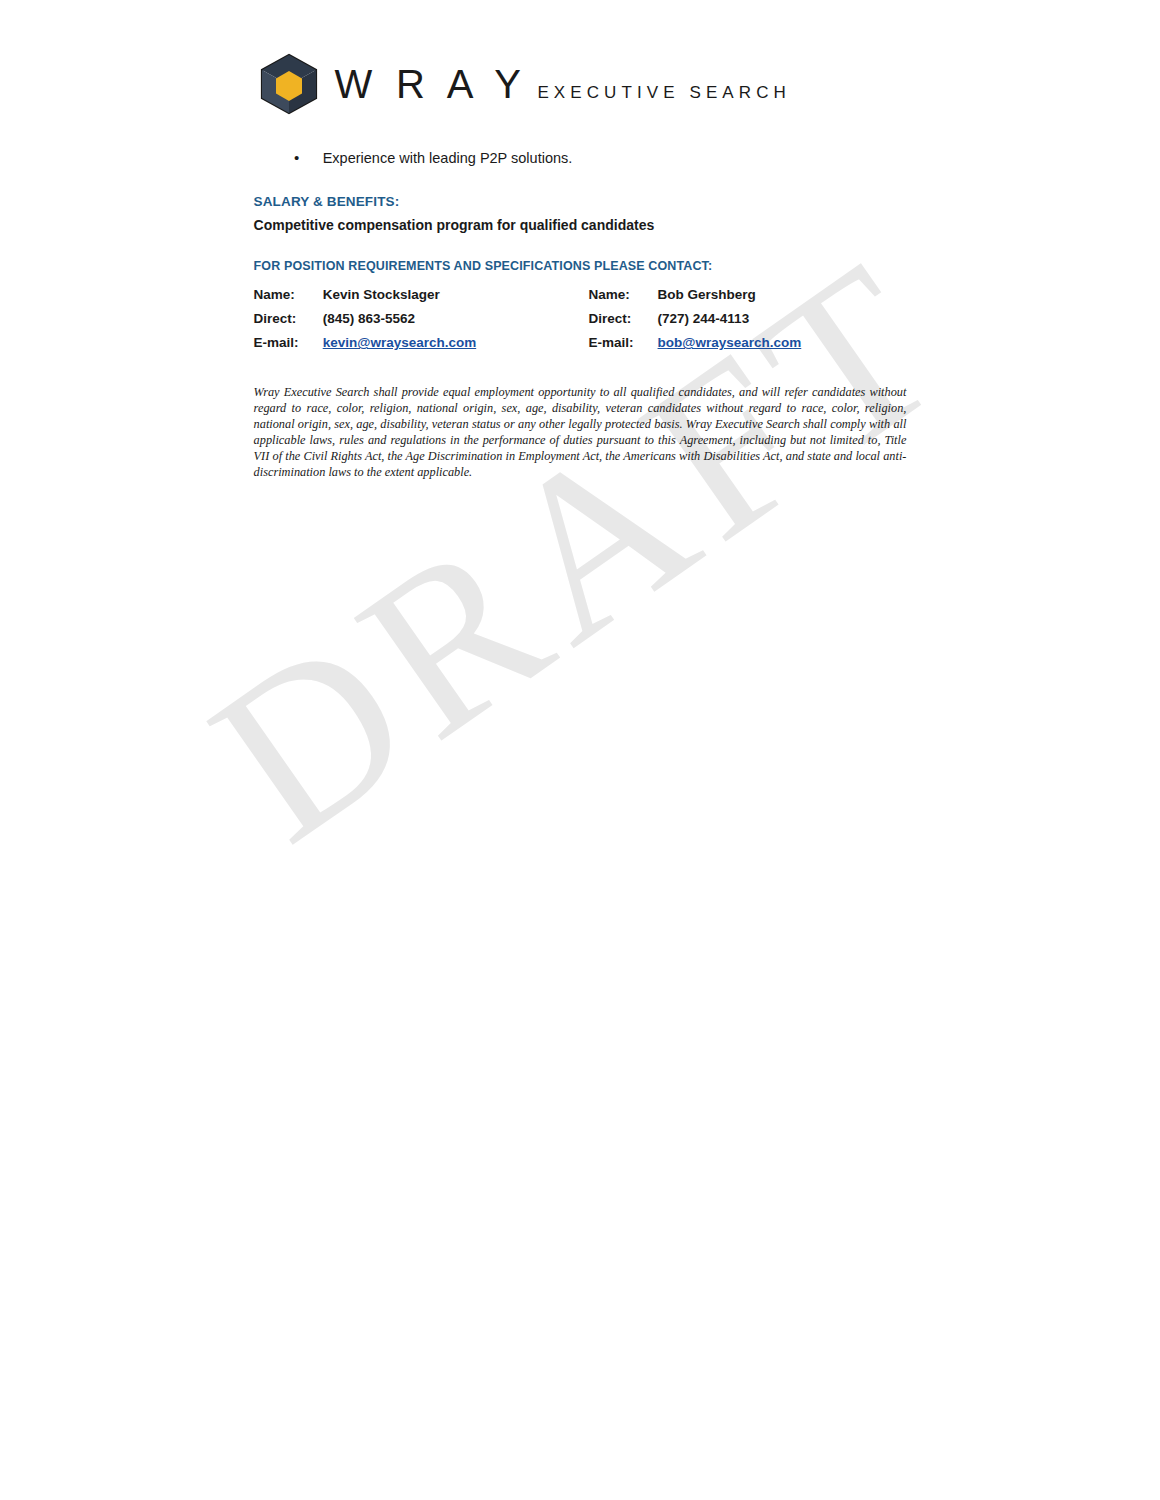DRAFT
W R A Y EXECUTIVE SEARCH
Experience with leading P2P solutions.
SALARY & BENEFITS:
Competitive compensation program for qualified candidates
FOR POSITION REQUIREMENTS AND SPECIFICATIONS PLEASE CONTACT:
| Name: | Kevin Stockslager | Name: | Bob Gershberg |
| Direct: | (845) 863-5562 | Direct: | (727) 244-4113 |
| E-mail: | kevin@wraysearch.com | E-mail: | bob@wraysearch.com |
Wray Executive Search shall provide equal employment opportunity to all qualified candidates, and will refer candidates without regard to race, color, religion, national origin, sex, age, disability, veteran candidates without regard to race, color, religion, national origin, sex, age, disability, veteran status or any other legally protected basis. Wray Executive Search shall comply with all applicable laws, rules and regulations in the performance of duties pursuant to this Agreement, including but not limited to, Title VII of the Civil Rights Act, the Age Discrimination in Employment Act, the Americans with Disabilities Act, and state and local anti-discrimination laws to the extent applicable.